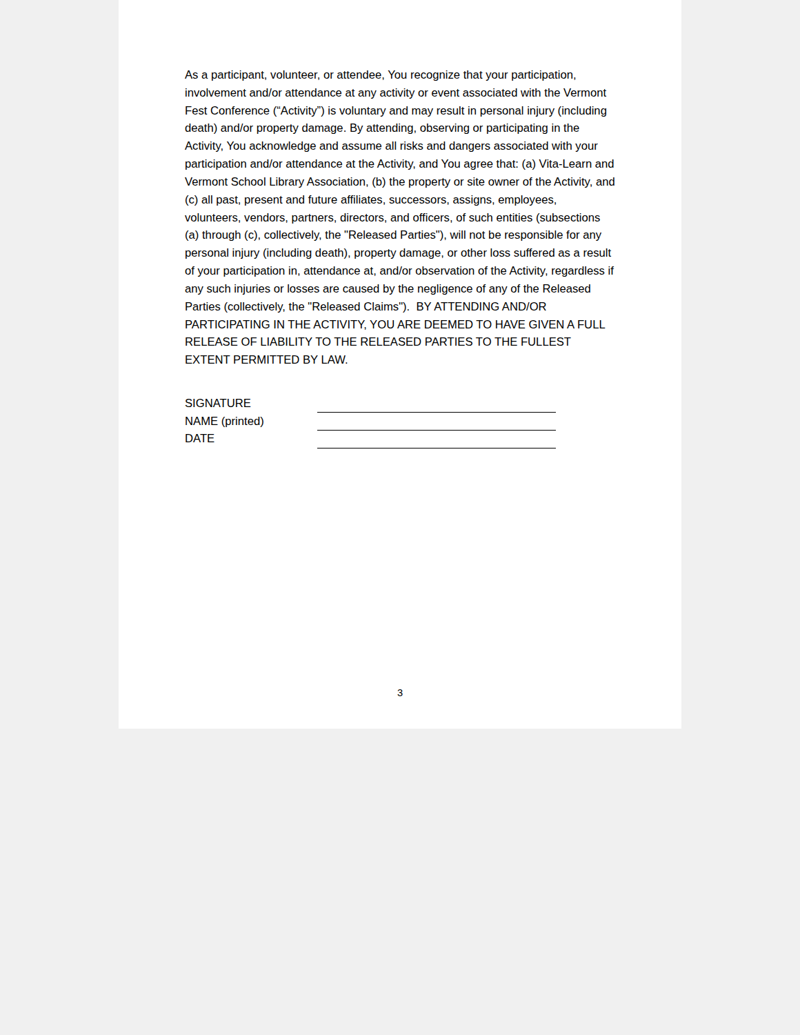As a participant, volunteer, or attendee, You recognize that your participation, involvement and/or attendance at any activity or event associated with the Vermont Fest Conference (“Activity”) is voluntary and may result in personal injury (including death) and/or property damage. By attending, observing or participating in the Activity, You acknowledge and assume all risks and dangers associated with your participation and/or attendance at the Activity, and You agree that: (a) Vita-Learn and Vermont School Library Association, (b) the property or site owner of the Activity, and (c) all past, present and future affiliates, successors, assigns, employees, volunteers, vendors, partners, directors, and officers, of such entities (subsections (a) through (c), collectively, the "Released Parties"), will not be responsible for any personal injury (including death), property damage, or other loss suffered as a result of your participation in, attendance at, and/or observation of the Activity, regardless if any such injuries or losses are caused by the negligence of any of the Released Parties (collectively, the "Released Claims"). By attending and/or participating in the Activity, you are deemed to have given a full release of liability to the Released Parties to the fullest extent permitted by law.
| SIGNATURE | | |
| NAME (printed) | | |
| DATE | | |
3